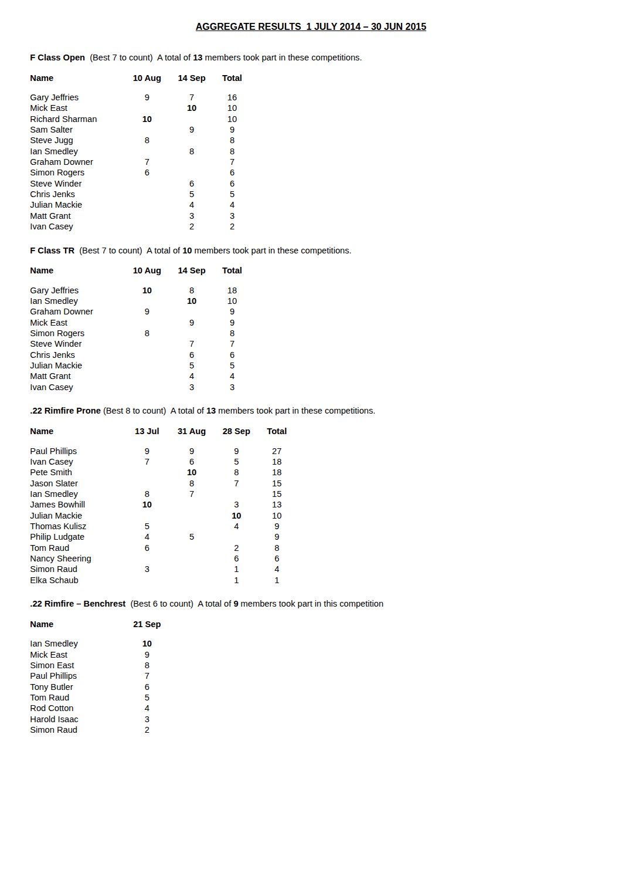AGGREGATE RESULTS 1 JULY 2014 – 30 JUN 2015
F Class Open (Best 7 to count) A total of 13 members took part in these competitions.
| Name | 10 Aug | 14 Sep | Total |
| --- | --- | --- | --- |
| Gary Jeffries | 9 | 7 | 16 |
| Mick East | | 10 | 10 |
| Richard Sharman | 10 | | 10 |
| Sam Salter | | 9 | 9 |
| Steve Jugg | 8 | | 8 |
| Ian Smedley | | 8 | 8 |
| Graham Downer | 7 | | 7 |
| Simon Rogers | 6 | | 6 |
| Steve Winder | | 6 | 6 |
| Chris Jenks | | 5 | 5 |
| Julian Mackie | | 4 | 4 |
| Matt Grant | | 3 | 3 |
| Ivan Casey | | 2 | 2 |
F Class TR (Best 7 to count) A total of 10 members took part in these competitions.
| Name | 10 Aug | 14 Sep | Total |
| --- | --- | --- | --- |
| Gary Jeffries | 10 | 8 | 18 |
| Ian Smedley | | 10 | 10 |
| Graham Downer | 9 | | 9 |
| Mick East | | 9 | 9 |
| Simon Rogers | 8 | | 8 |
| Steve Winder | | 7 | 7 |
| Chris Jenks | | 6 | 6 |
| Julian Mackie | | 5 | 5 |
| Matt Grant | | 4 | 4 |
| Ivan Casey | | 3 | 3 |
.22 Rimfire Prone (Best 8 to count) A total of 13 members took part in these competitions.
| Name | 13 Jul | 31 Aug | 28 Sep | Total |
| --- | --- | --- | --- | --- |
| Paul Phillips | 9 | 9 | 9 | 27 |
| Ivan Casey | 7 | 6 | 5 | 18 |
| Pete Smith | | 10 | 8 | 18 |
| Jason Slater | | 8 | 7 | 15 |
| Ian Smedley | 8 | 7 | | 15 |
| James Bowhill | 10 | | 3 | 13 |
| Julian Mackie | | | 10 | 10 |
| Thomas Kulisz | 5 | | 4 | 9 |
| Philip Ludgate | 4 | 5 | | 9 |
| Tom Raud | 6 | | 2 | 8 |
| Nancy Sheering | | | 6 | 6 |
| Simon Raud | 3 | | 1 | 4 |
| Elka Schaub | | | 1 | 1 |
.22 Rimfire – Benchrest (Best 6 to count) A total of 9 members took part in this competition
| Name | 21 Sep |
| --- | --- |
| Ian Smedley | 10 |
| Mick East | 9 |
| Simon East | 8 |
| Paul Phillips | 7 |
| Tony Butler | 6 |
| Tom Raud | 5 |
| Rod Cotton | 4 |
| Harold Isaac | 3 |
| Simon Raud | 2 |